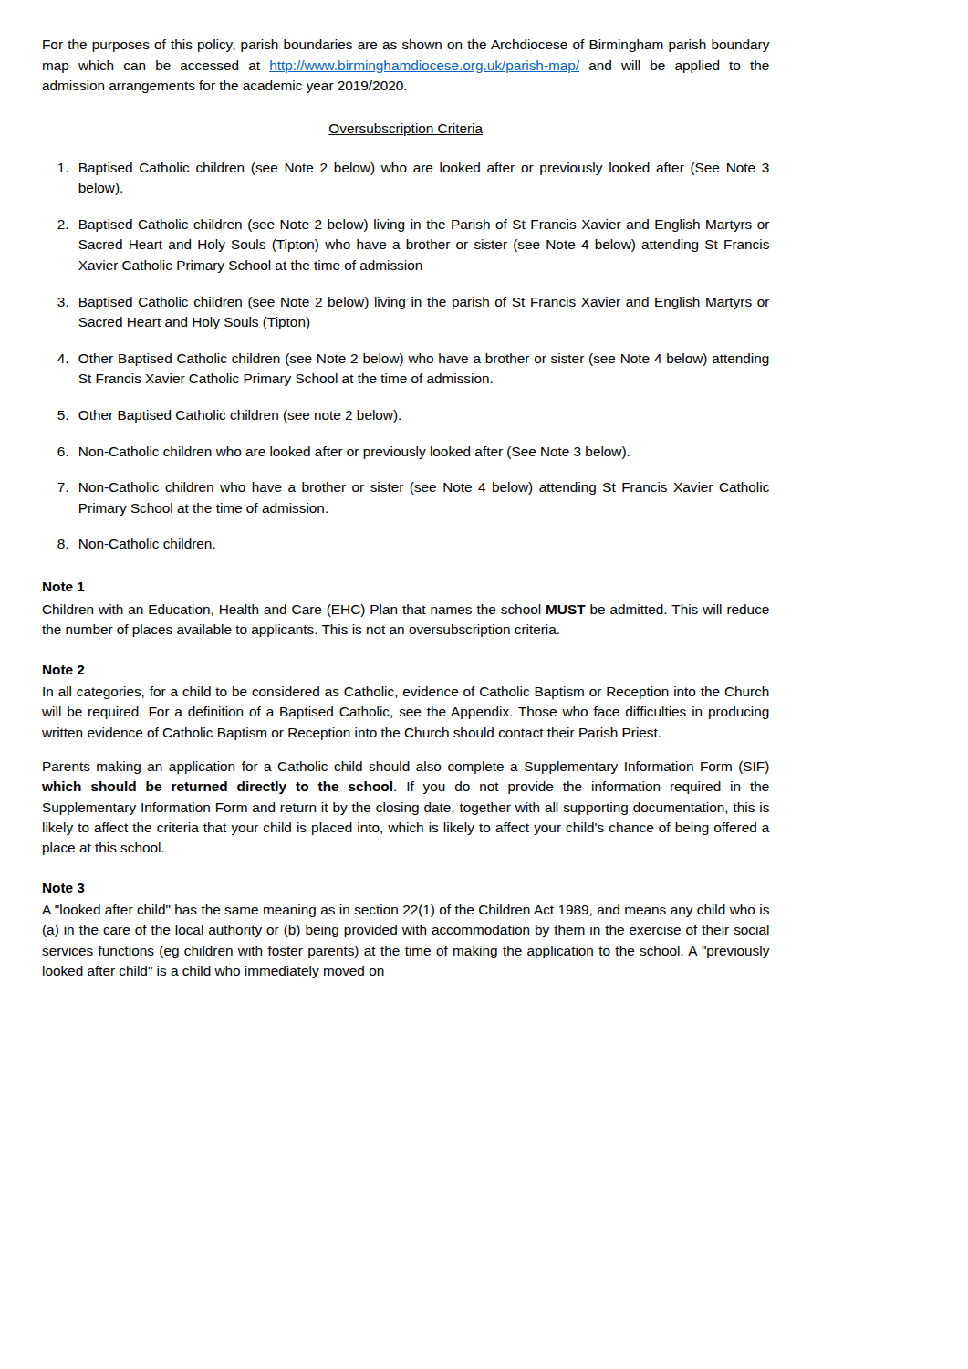For the purposes of this policy, parish boundaries are as shown on the Archdiocese of Birmingham parish boundary map which can be accessed at http://www.birminghamdiocese.org.uk/parish-map/ and will be applied to the admission arrangements for the academic year 2019/2020.
Oversubscription Criteria
Baptised Catholic children (see Note 2 below) who are looked after or previously looked after (See Note 3 below).
Baptised Catholic children (see Note 2 below) living in the Parish of St Francis Xavier and English Martyrs or Sacred Heart and Holy Souls (Tipton) who have a brother or sister (see Note 4 below) attending St Francis Xavier Catholic Primary School at the time of admission
Baptised Catholic children (see Note 2 below) living in the parish of St Francis Xavier and English Martyrs or Sacred Heart and Holy Souls (Tipton)
Other Baptised Catholic children (see Note 2 below) who have a brother or sister (see Note 4 below) attending St Francis Xavier Catholic Primary School at the time of admission.
Other Baptised Catholic children (see note 2 below).
Non-Catholic children who are looked after or previously looked after (See Note 3 below).
Non-Catholic children who have a brother or sister (see Note 4 below) attending St Francis Xavier Catholic Primary School at the time of admission.
Non-Catholic children.
Note 1
Children with an Education, Health and Care (EHC) Plan that names the school MUST be admitted. This will reduce the number of places available to applicants. This is not an oversubscription criteria.
Note 2
In all categories, for a child to be considered as Catholic, evidence of Catholic Baptism or Reception into the Church will be required. For a definition of a Baptised Catholic, see the Appendix. Those who face difficulties in producing written evidence of Catholic Baptism or Reception into the Church should contact their Parish Priest.
Parents making an application for a Catholic child should also complete a Supplementary Information Form (SIF) which should be returned directly to the school. If you do not provide the information required in the Supplementary Information Form and return it by the closing date, together with all supporting documentation, this is likely to affect the criteria that your child is placed into, which is likely to affect your child's chance of being offered a place at this school.
Note 3
A "looked after child" has the same meaning as in section 22(1) of the Children Act 1989, and means any child who is (a) in the care of the local authority or (b) being provided with accommodation by them in the exercise of their social services functions (eg children with foster parents) at the time of making the application to the school. A "previously looked after child" is a child who immediately moved on